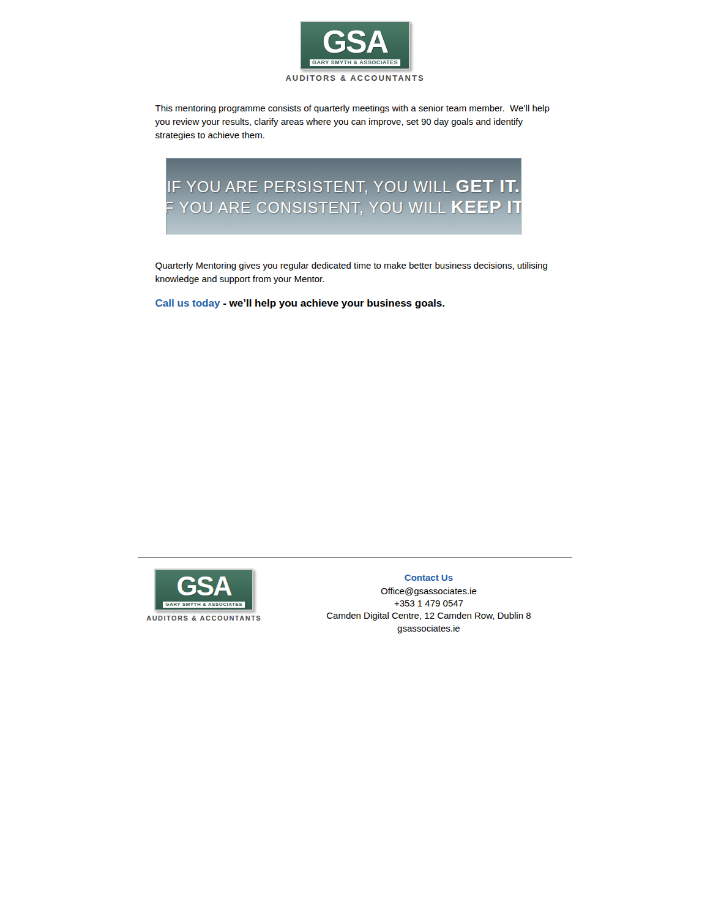GSA GARY SMYTH & ASSOCIATES
AUDITORS & ACCOUNTANTS
This mentoring programme consists of quarterly meetings with a senior team member. We’ll help you review your results, clarify areas where you can improve, set 90 day goals and identify strategies to achieve them.
IF YOU ARE PERSISTENT, YOU WILL GET IT.
IF YOU ARE CONSISTENT, YOU WILL KEEP IT.
Quarterly Mentoring gives you regular dedicated time to make better business decisions, utilising knowledge and support from your Mentor.
Call us today - we’ll help you achieve your business goals.
GSA GARY SMYTH & ASSOCIATES
AUDITORS & ACCOUNTANTS
Contact Us
Office@gsassociates.ie
+353 1 479 0547
Camden Digital Centre, 12 Camden Row, Dublin 8
gsassociates.ie